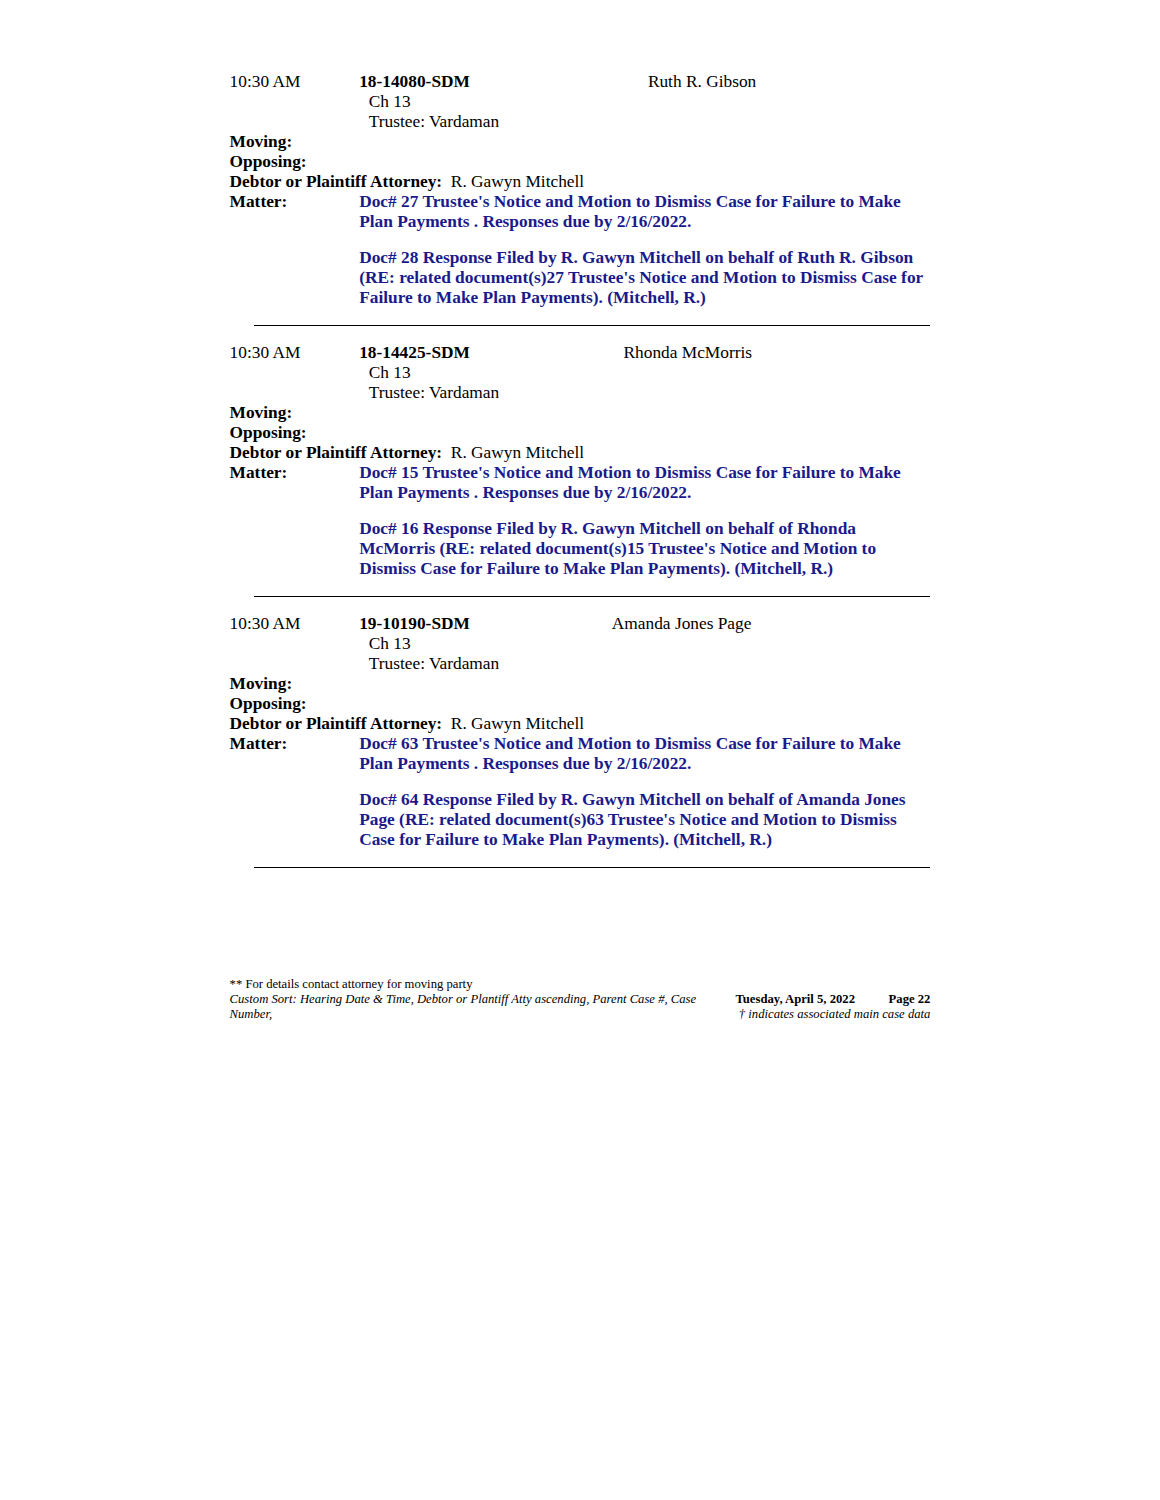| 10:30 AM | 18-14080-SDM | Ruth R. Gibson |
| | Ch 13 |
| | Trustee: Vardaman |
| Moving: | |
| Opposing: | |
| Debtor or Plaintiff Attorney: R. Gawyn Mitchell |
| Matter: | Doc# 27 Trustee's Notice and Motion to Dismiss Case for Failure to Make Plan Payments . Responses due by 2/16/2022. Doc# 28 Response Filed by R. Gawyn Mitchell on behalf of Ruth R. Gibson (RE: related document(s)27 Trustee's Notice and Motion to Dismiss Case for Failure to Make Plan Payments). (Mitchell, R.) |
| 10:30 AM | 18-14425-SDM | Rhonda McMorris |
| | Ch 13 |
| | Trustee: Vardaman |
| Moving: | |
| Opposing: | |
| Debtor or Plaintiff Attorney: R. Gawyn Mitchell |
| Matter: | Doc# 15 Trustee's Notice and Motion to Dismiss Case for Failure to Make Plan Payments . Responses due by 2/16/2022. Doc# 16 Response Filed by R. Gawyn Mitchell on behalf of Rhonda McMorris (RE: related document(s)15 Trustee's Notice and Motion to Dismiss Case for Failure to Make Plan Payments). (Mitchell, R.) |
| 10:30 AM | 19-10190-SDM | Amanda Jones Page |
| | Ch 13 |
| | Trustee: Vardaman |
| Moving: | |
| Opposing: | |
| Debtor or Plaintiff Attorney: R. Gawyn Mitchell |
| Matter: | Doc# 63 Trustee's Notice and Motion to Dismiss Case for Failure to Make Plan Payments . Responses due by 2/16/2022. Doc# 64 Response Filed by R. Gawyn Mitchell on behalf of Amanda Jones Page (RE: related document(s)63 Trustee's Notice and Motion to Dismiss Case for Failure to Make Plan Payments). (Mitchell, R.) |
| ** For details contact attorney for moving party Custom Sort: Hearing Date & Time, Debtor or Plantiff Atty ascending, Parent Case #, Case Number, | Tuesday, April 5, 2022 Page 22 † indicates associated main case data |